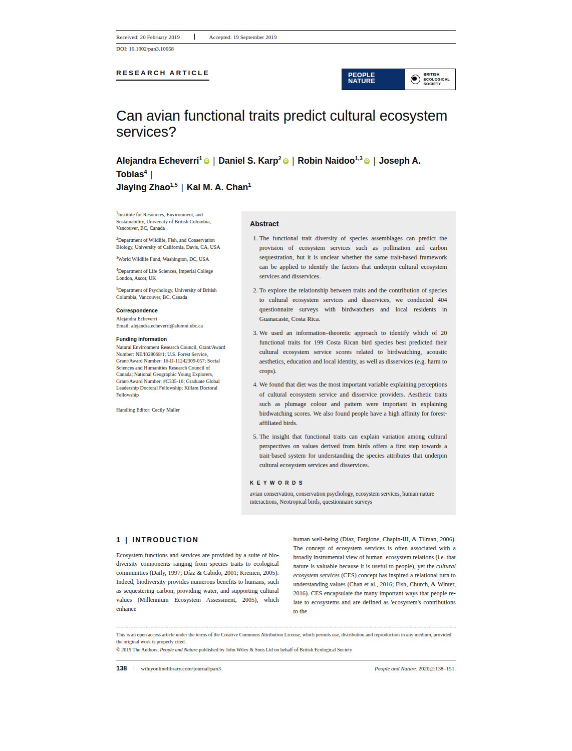Received: 20 February 2019 Accepted: 19 September 2019
DOI: 10.1002/pan3.10058
Research Article
PEOPLE
NATURE
BRITISH
ECOLOGICAL
SOCIETY
Can avian functional traits predict cultural ecosystem services?
Alejandra Echeverri1 |Daniel S. Karp2 |Robin Naidoo1,3 |Joseph A. Tobias4|
Jiaying Zhao1,5|Kai M. A. Chan1
1Institute for Resources, Environment, and Sustainability, University of British Colombia, Vancouver, BC, Canada
2Department of Wildlife, Fish, and Conservation Biology, University of California, Davis, CA, USA
3World Wildlife Fund, Washington, DC, USA
4Department of Life Sciences, Imperial College London, Ascot, UK
5Department of Psychology, University of British Columbia, Vancouver, BC, Canada
Correspondence
Alejandra Echeverri
Email: alejandra.echeverri@alumni.ubc.ca
Funding information
Natural Environment Research Council, Grant/Award Number: NE/I028068/1; U.S. Forest Service, Grant/Award Number: 16-IJ-11242309-057; Social Sciences and Humanities Research Council of Canada; National Geographic Young Explorers, Grant/Award Number: #C335-16; Graduate Global Leadership Doctoral Fellowship; Killam Doctoral Fellowship
Handling Editor: Cecily Maller
Abstract
The functional trait diversity of species assemblages can predict the provision of ecosystem services such as pollination and carbon sequestration, but it is unclear whether the same trait-based framework can be applied to identify the factors that underpin cultural ecosystem services and disservices.
To explore the relationship between traits and the contribution of species to cultural ecosystem services and disservices, we conducted 404 questionnaire surveys with birdwatchers and local residents in Guanacaste, Costa Rica.
We used an information–theoretic approach to identify which of 20 functional traits for 199 Costa Rican bird species best predicted their cultural ecosystem service scores related to birdwatching, acoustic aesthetics, education and local identity, as well as disservices (e.g. harm to crops).
We found that diet was the most important variable explaining perceptions of cultural ecosystem service and disservice providers. Aesthetic traits such as plumage colour and pattern were important in explaining birdwatching scores. We also found people have a high affinity for forest-affiliated birds.
The insight that functional traits can explain variation among cultural perspectives on values derived from birds offers a first step towards a trait-based system for understanding the species attributes that underpin cultural ecosystem services and disservices.
K E Y W O R D S
avian conservation, conservation psychology, ecosystem services, human-nature interactions, Neotropical birds, questionnaire surveys
1|INTRODUCTION
Ecosystem functions and services are provided by a suite of biodiversity components ranging from species traits to ecological communities (Daily, 1997; Díaz & Cabido, 2001; Kremen, 2005). Indeed, biodiversity provides numerous benefits to humans, such as sequestering carbon, providing water, and supporting cultural values (Millennium Ecosystem Assessment, 2005), which enhance
human well-being (Díaz, Fargione, Chapin-III, & Tilman, 2006). The concept of ecosystem services is often associated with a broadly instrumental view of human–ecosystem relations (i.e. that nature is valuable because it is useful to people), yet the cultural ecosystem services (CES) concept has inspired a relational turn to understanding values (Chan et al., 2016; Fish, Church, & Winter, 2016). CES encapsulate the many important ways that people relate to ecosystems and are defined as 'ecosystem's contributions to the
This is an open access article under the terms of the Creative Commons Attribution License, which permits use, distribution and reproduction in any medium, provided the original work is properly cited.
© 2019 The Authors. People and Nature published by John Wiley & Sons Ltd on behalf of British Ecological Society
138 wileyonlinelibrary.com/journal/pan3
People and Nature. 2020;2:138–151.